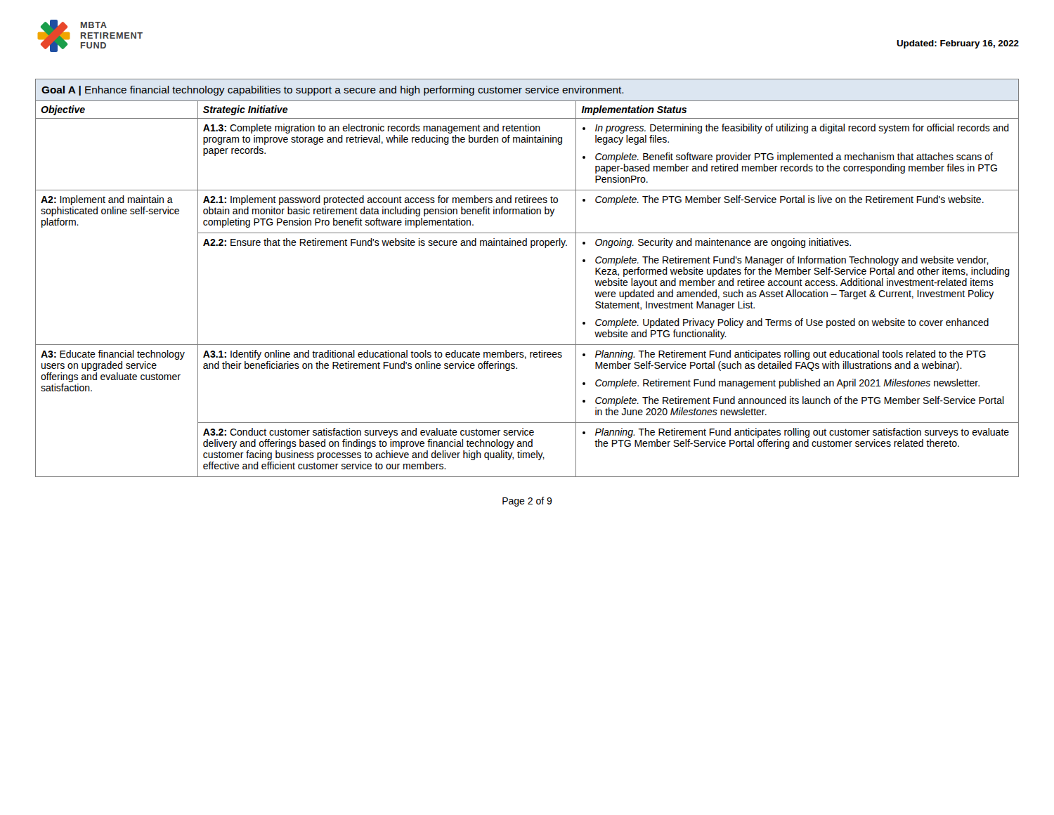MBTA
Retirement
Fund
Updated: February 16, 2022
| Goal A / Enhance financial technology capabilities to support a secure and high performing customer service environment. |
| Objective | Strategic Initiative | Implementation Status |
| | A1.3: Complete migration to an electronic records management and retention program to improve storage and retrieval, while reducing the burden of maintaining paper records. | In progress. Determining the feasibility of utilizing a digital record system for official records and legacy legal files. Complete. Benefit software provider PTG implemented a mechanism that attaches scans of paper-based member and retired member records to the corresponding member files in PTG PensionPro. |
| A2: Implement and maintain a sophisticated online self-service platform. | A2.1: Implement password protected account access for members and retirees to obtain and monitor basic retirement data including pension benefit information by completing PTG Pension Pro benefit software implementation. | Complete. The PTG Member Self-Service Portal is live on the Retirement Fund's website. |
| A2.2: Ensure that the Retirement Fund's website is secure and maintained properly. | Ongoing. Security and maintenance are ongoing initiatives. Complete. The Retirement Fund's Manager of Information Technology and website vendor, Keza, performed website updates for the Member Self-Service Portal and other items, including website layout and member and retiree account access. Additional investment-related items were updated and amended, such as Asset Allocation – Target & Current, Investment Policy Statement, Investment Manager List. Complete. Updated Privacy Policy and Terms of Use posted on website to cover enhanced website and PTG functionality. |
| A3: Educate financial technology users on upgraded service offerings and evaluate customer satisfaction. | A3.1: Identify online and traditional educational tools to educate members, retirees and their beneficiaries on the Retirement Fund's online service offerings. | Planning. The Retirement Fund anticipates rolling out educational tools related to the PTG Member Self-Service Portal (such as detailed FAQs with illustrations and a webinar). Complete . Retirement Fund management published an April 2021 Milestones newsletter. Complete. The Retirement Fund announced its launch of the PTG Member Self-Service Portal in the June 2020 Milestones newsletter. |
| A3.2: Conduct customer satisfaction surveys and evaluate customer service delivery and offerings based on findings to improve financial technology and customer facing business processes to achieve and deliver high quality, timely, effective and efficient customer service to our members. | Planning. The Retirement Fund anticipates rolling out customer satisfaction surveys to evaluate the PTG Member Self-Service Portal offering and customer services related thereto. |
Page 2 of 9